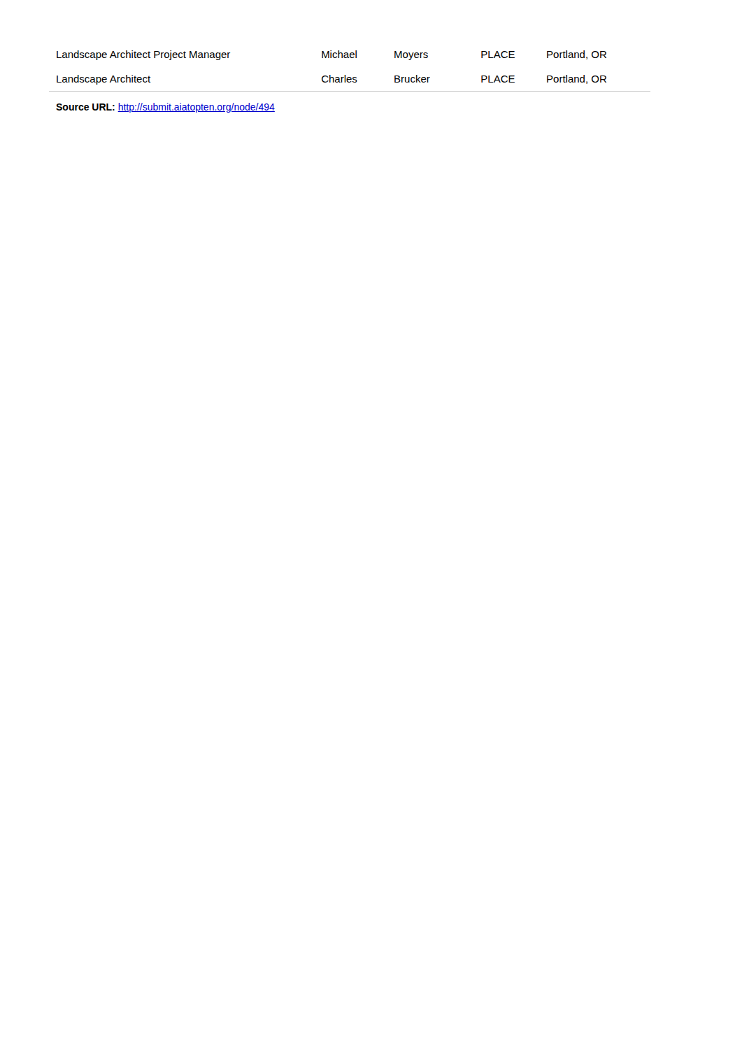| Landscape Architect Project Manager | Michael | Moyers | PLACE | Portland, OR |
| Landscape Architect | Charles | Brucker | PLACE | Portland, OR |
Source URL: http://submit.aiatopten.org/node/494